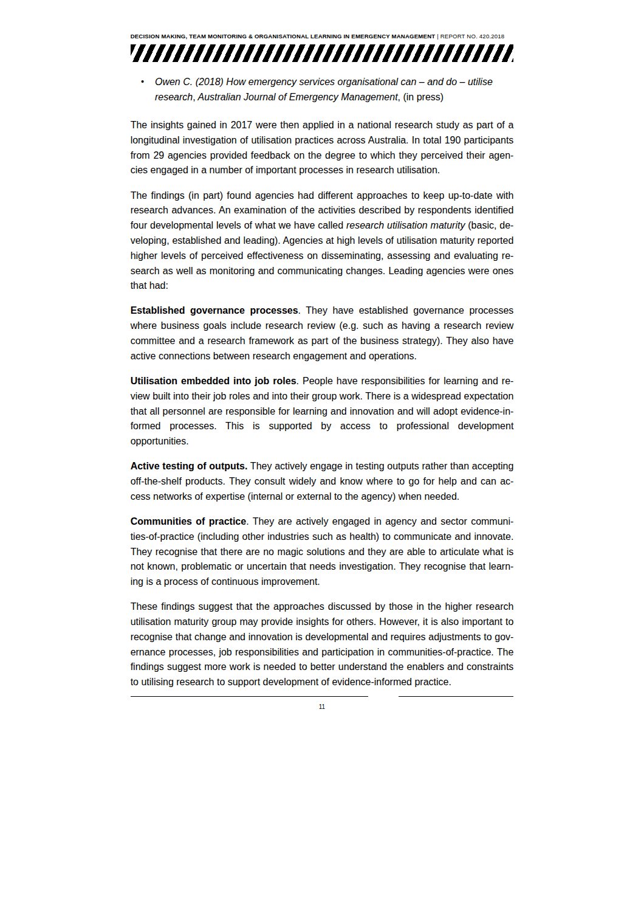DECISION MAKING, TEAM MONITORING & ORGANISATIONAL LEARNING IN EMERGENCY MANAGEMENT | REPORT NO. 420.2018
Owen C. (2018) How emergency services organisational can – and do – utilise research, Australian Journal of Emergency Management, (in press)
The insights gained in 2017 were then applied in a national research study as part of a longitudinal investigation of utilisation practices across Australia. In total 190 participants from 29 agencies provided feedback on the degree to which they perceived their agencies engaged in a number of important processes in research utilisation.
The findings (in part) found agencies had different approaches to keep up-to-date with research advances. An examination of the activities described by respondents identified four developmental levels of what we have called research utilisation maturity (basic, developing, established and leading). Agencies at high levels of utilisation maturity reported higher levels of perceived effectiveness on disseminating, assessing and evaluating research as well as monitoring and communicating changes. Leading agencies were ones that had:
Established governance processes. They have established governance processes where business goals include research review (e.g. such as having a research review committee and a research framework as part of the business strategy). They also have active connections between research engagement and operations.
Utilisation embedded into job roles. People have responsibilities for learning and review built into their job roles and into their group work. There is a widespread expectation that all personnel are responsible for learning and innovation and will adopt evidence-informed processes. This is supported by access to professional development opportunities.
Active testing of outputs. They actively engage in testing outputs rather than accepting off-the-shelf products. They consult widely and know where to go for help and can access networks of expertise (internal or external to the agency) when needed.
Communities of practice. They are actively engaged in agency and sector communities-of-practice (including other industries such as health) to communicate and innovate. They recognise that there are no magic solutions and they are able to articulate what is not known, problematic or uncertain that needs investigation. They recognise that learning is a process of continuous improvement.
These findings suggest that the approaches discussed by those in the higher research utilisation maturity group may provide insights for others. However, it is also important to recognise that change and innovation is developmental and requires adjustments to governance processes, job responsibilities and participation in communities-of-practice. The findings suggest more work is needed to better understand the enablers and constraints to utilising research to support development of evidence-informed practice.
11